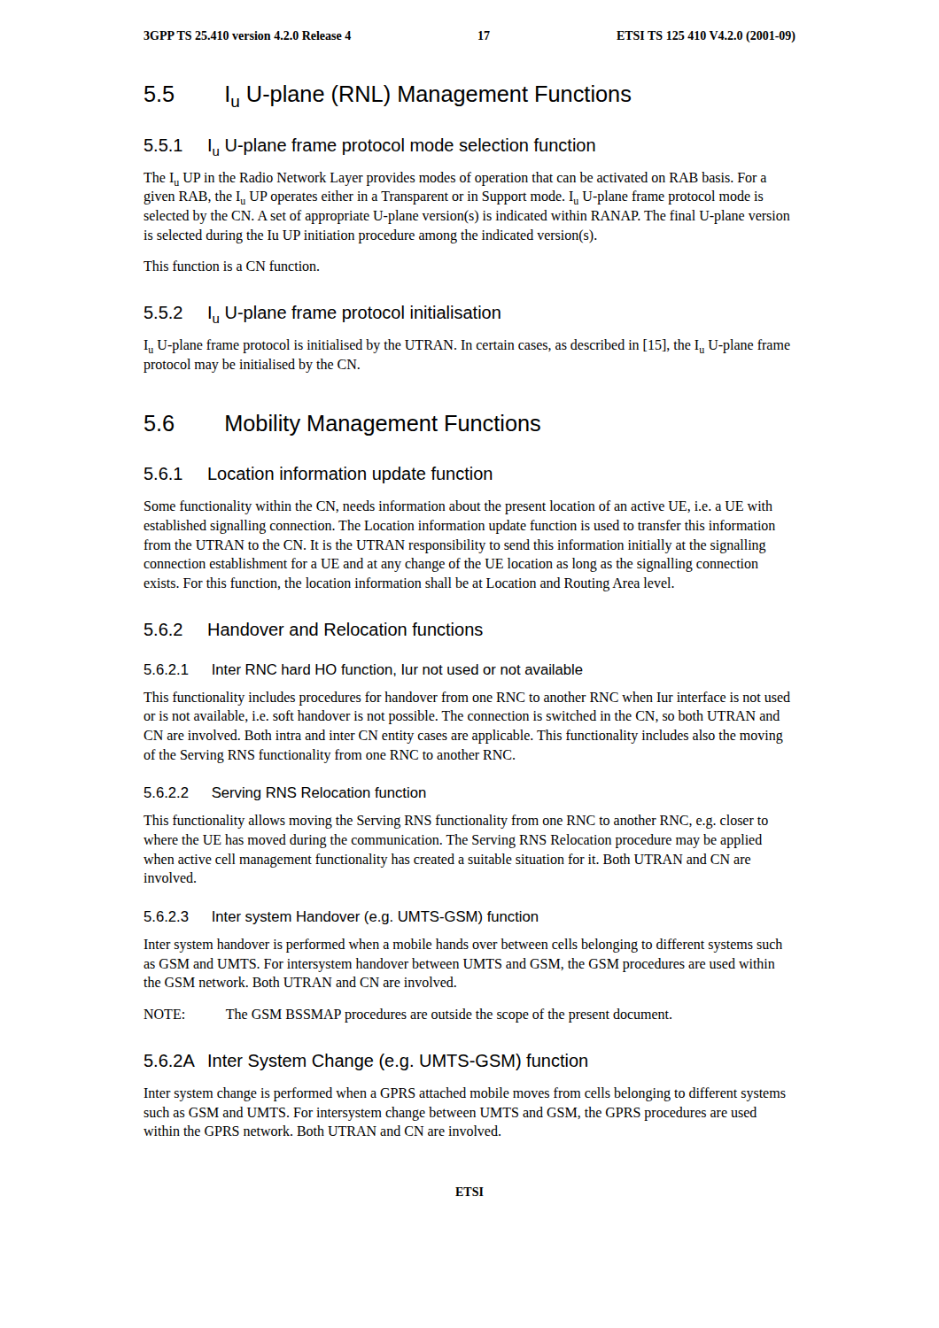3GPP TS 25.410 version 4.2.0 Release 4 17 ETSI TS 125 410 V4.2.0 (2001-09)
5.5 Iu U-plane (RNL) Management Functions
5.5.1 Iu U-plane frame protocol mode selection function
The Iu UP in the Radio Network Layer provides modes of operation that can be activated on RAB basis. For a given RAB, the Iu UP operates either in a Transparent or in Support mode. Iu U-plane frame protocol mode is selected by the CN. A set of appropriate U-plane version(s) is indicated within RANAP. The final U-plane version is selected during the Iu UP initiation procedure among the indicated version(s).
This function is a CN function.
5.5.2 Iu U-plane frame protocol initialisation
Iu U-plane frame protocol is initialised by the UTRAN. In certain cases, as described in [15], the Iu U-plane frame protocol may be initialised by the CN.
5.6 Mobility Management Functions
5.6.1 Location information update function
Some functionality within the CN, needs information about the present location of an active UE, i.e. a UE with established signalling connection. The Location information update function is used to transfer this information from the UTRAN to the CN. It is the UTRAN responsibility to send this information initially at the signalling connection establishment for a UE and at any change of the UE location as long as the signalling connection exists. For this function, the location information shall be at Location and Routing Area level.
5.6.2 Handover and Relocation functions
5.6.2.1 Inter RNC hard HO function, Iur not used or not available
This functionality includes procedures for handover from one RNC to another RNC when Iur interface is not used or is not available, i.e. soft handover is not possible. The connection is switched in the CN, so both UTRAN and CN are involved. Both intra and inter CN entity cases are applicable. This functionality includes also the moving of the Serving RNS functionality from one RNC to another RNC.
5.6.2.2 Serving RNS Relocation function
This functionality allows moving the Serving RNS functionality from one RNC to another RNC, e.g. closer to where the UE has moved during the communication. The Serving RNS Relocation procedure may be applied when active cell management functionality has created a suitable situation for it. Both UTRAN and CN are involved.
5.6.2.3 Inter system Handover (e.g. UMTS-GSM) function
Inter system handover is performed when a mobile hands over between cells belonging to different systems such as GSM and UMTS. For intersystem handover between UMTS and GSM, the GSM procedures are used within the GSM network. Both UTRAN and CN are involved.
NOTE: The GSM BSSMAP procedures are outside the scope of the present document.
5.6.2AInter System Change (e.g. UMTS-GSM) function
Inter system change is performed when a GPRS attached mobile moves from cells belonging to different systems such as GSM and UMTS. For intersystem change between UMTS and GSM, the GPRS procedures are used within the GPRS network. Both UTRAN and CN are involved.
ETSI